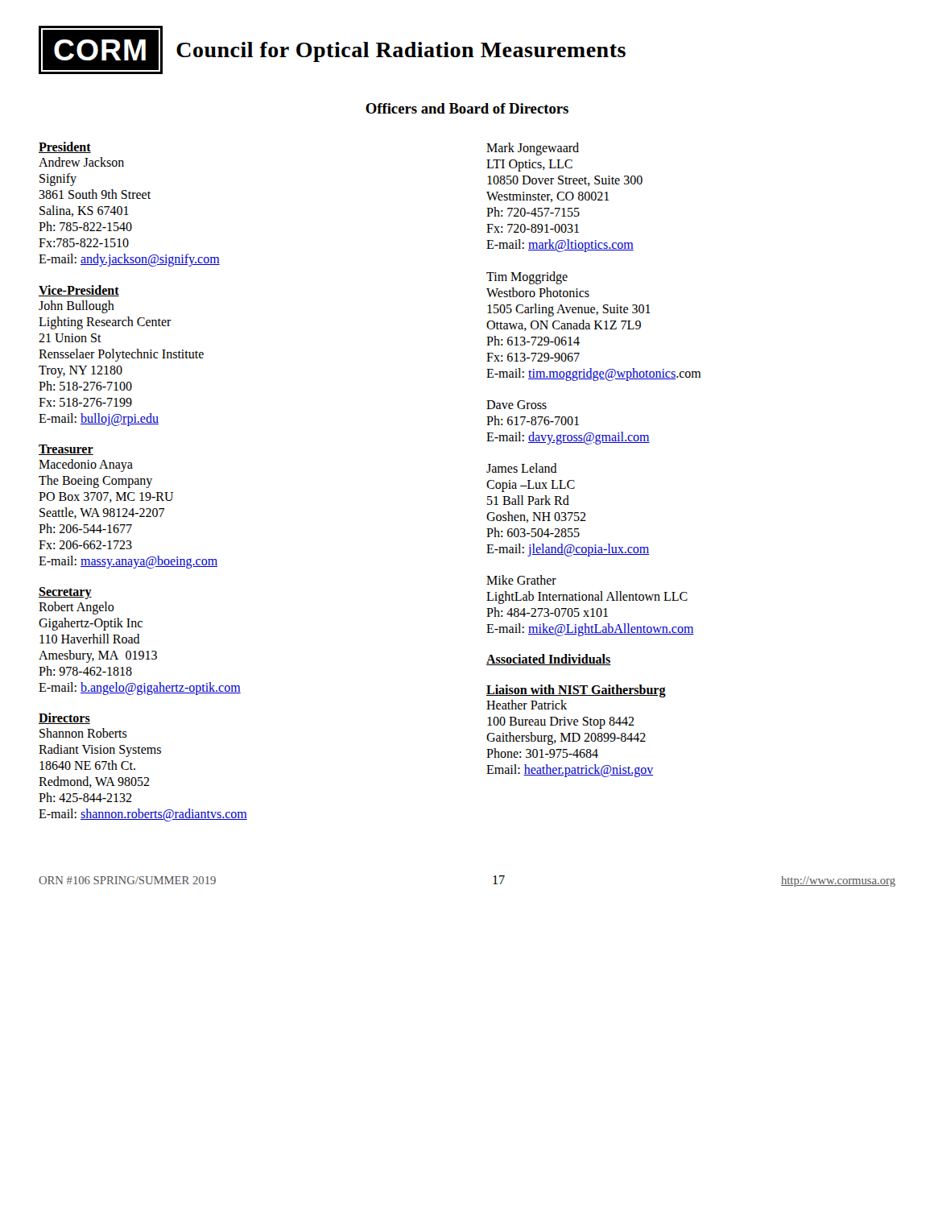CORM
Council for Optical Radiation Measurements
Officers and Board of Directors
President
Andrew Jackson
Signify
3861 South 9th Street
Salina, KS 67401
Ph: 785-822-1540
Fx:785-822-1510
E-mail: andy.jackson@signify.com
Vice-President
John Bullough
Lighting Research Center
21 Union St
Rensselaer Polytechnic Institute
Troy, NY 12180
Ph: 518-276-7100
Fx: 518-276-7199
E-mail: bulloj@rpi.edu
Treasurer
Macedonio Anaya
The Boeing Company
PO Box 3707, MC 19-RU
Seattle, WA 98124-2207
Ph: 206-544-1677
Fx: 206-662-1723
E-mail: massy.anaya@boeing.com
Secretary
Robert Angelo
Gigahertz-Optik Inc
110 Haverhill Road
Amesbury, MA 01913
Ph: 978-462-1818
E-mail: b.angelo@gigahertz-optik.com
Directors
Shannon Roberts
Radiant Vision Systems
18640 NE 67th Ct.
Redmond, WA 98052
Ph: 425-844-2132
E-mail: shannon.roberts@radiantvs.com
Mark Jongewaard
LTI Optics, LLC
10850 Dover Street, Suite 300
Westminster, CO 80021
Ph: 720-457-7155
Fx: 720-891-0031
E-mail: mark@ltioptics.com
Tim Moggridge
Westboro Photonics
1505 Carling Avenue, Suite 301
Ottawa, ON Canada K1Z 7L9
Ph: 613-729-0614
Fx: 613-729-9067
E-mail: tim.moggridge@wphotonics.com
Dave Gross
Ph: 617-876-7001
E-mail: davy.gross@gmail.com
James Leland
Copia –Lux LLC
51 Ball Park Rd
Goshen, NH 03752
Ph: 603-504-2855
E-mail: jleland@copia-lux.com
Mike Grather
LightLab International Allentown LLC
Ph: 484-273-0705 x101
E-mail: mike@LightLabAllentown.com
Associated Individuals
Liaison with NIST Gaithersburg
Heather Patrick
100 Bureau Drive Stop 8442
Gaithersburg, MD 20899-8442
Phone: 301-975-4684
Email: heather.patrick@nist.gov
ORN #106 SPRING/SUMMER 2019 17 http://www.cormusa.org